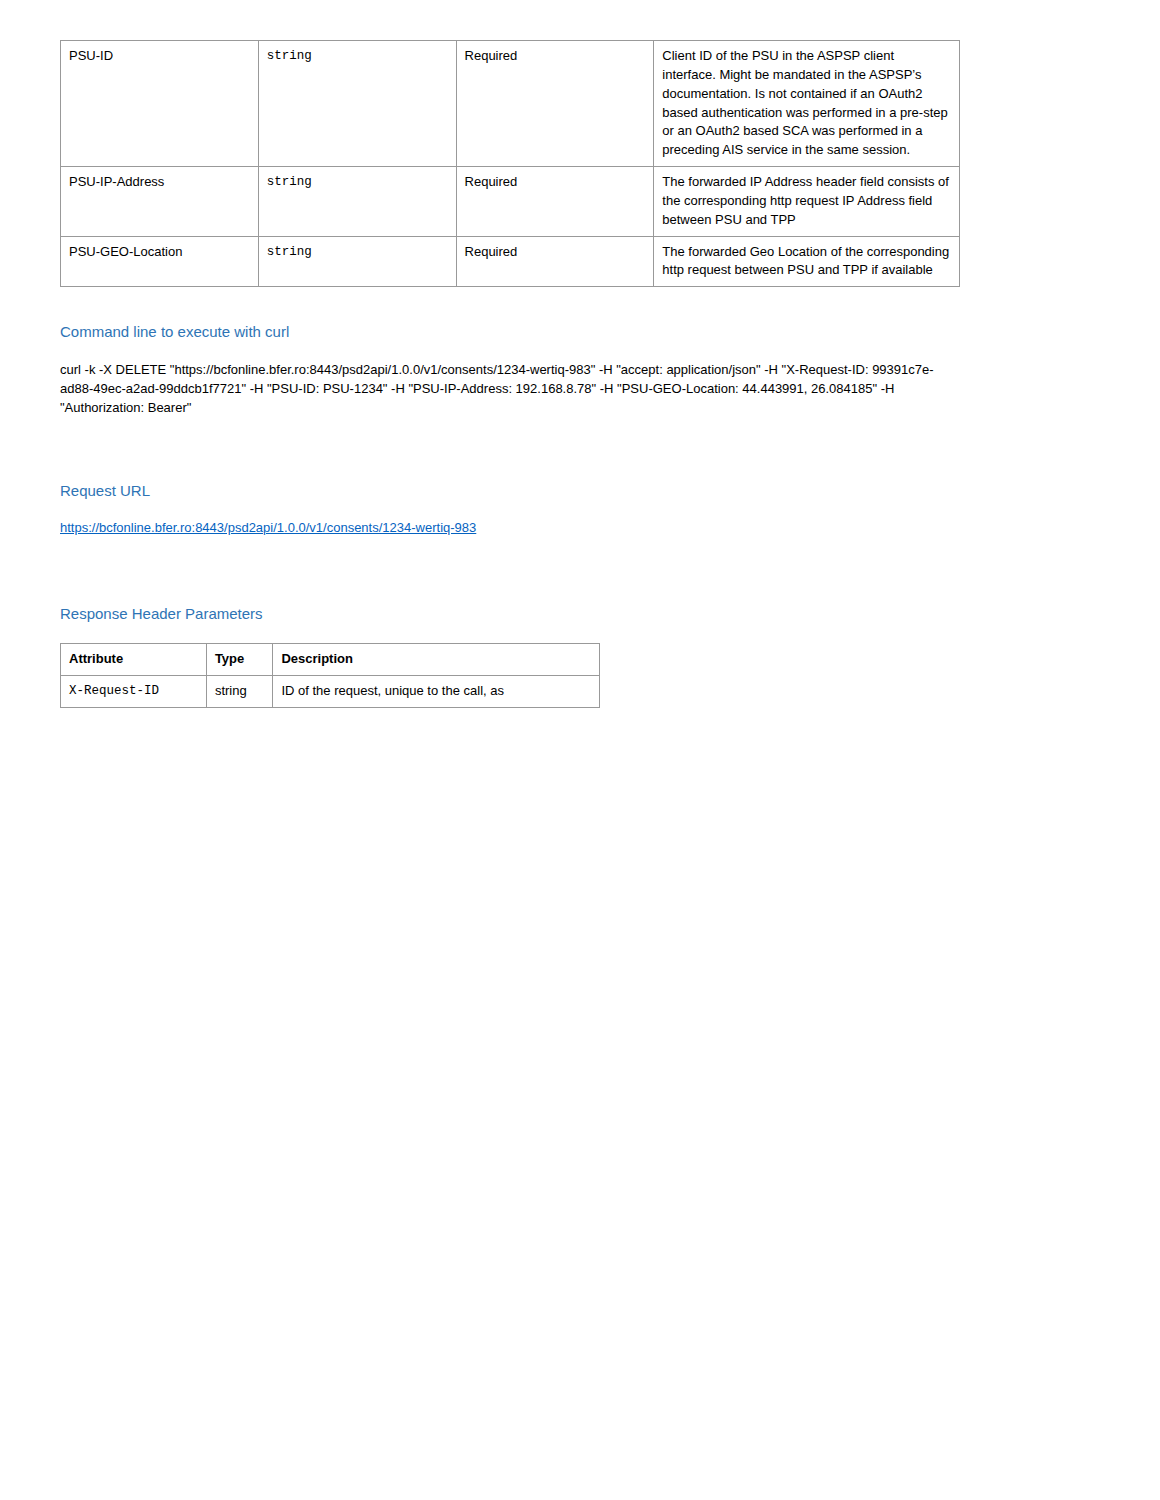| PSU-ID | string | Required | Client ID of the PSU in the ASPSP client interface. Might be mandated in the ASPSP’s documentation. Is not contained if an OAuth2 based authentication was performed in a pre-step or an OAuth2 based SCA was performed in a preceding AIS service in the same session. |
| PSU-IP-Address | string | Required | The forwarded IP Address header field consists of the corresponding http request IP Address field between PSU and TPP |
| PSU-GEO-Location | string | Required | The forwarded Geo Location of the corresponding http request between PSU and TPP if available |
Command line to execute with curl
curl -k -X DELETE "https://bcfonline.bfer.ro:8443/psd2api/1.0.0/v1/consents/1234-wertiq-983" -H "accept: application/json" -H "X-Request-ID: 99391c7e-ad88-49ec-a2ad-99ddcb1f7721" -H "PSU-ID: PSU-1234" -H "PSU-IP-Address: 192.168.8.78" -H "PSU-GEO-Location: 44.443991, 26.084185" -H "Authorization: Bearer"
Request URL
https://bcfonline.bfer.ro:8443/psd2api/1.0.0/v1/consents/1234-wertiq-983
Response Header Parameters
| Attribute | Type | Description |
| --- | --- | --- |
| X-Request-ID | string | ID of the request, unique to the call, as |